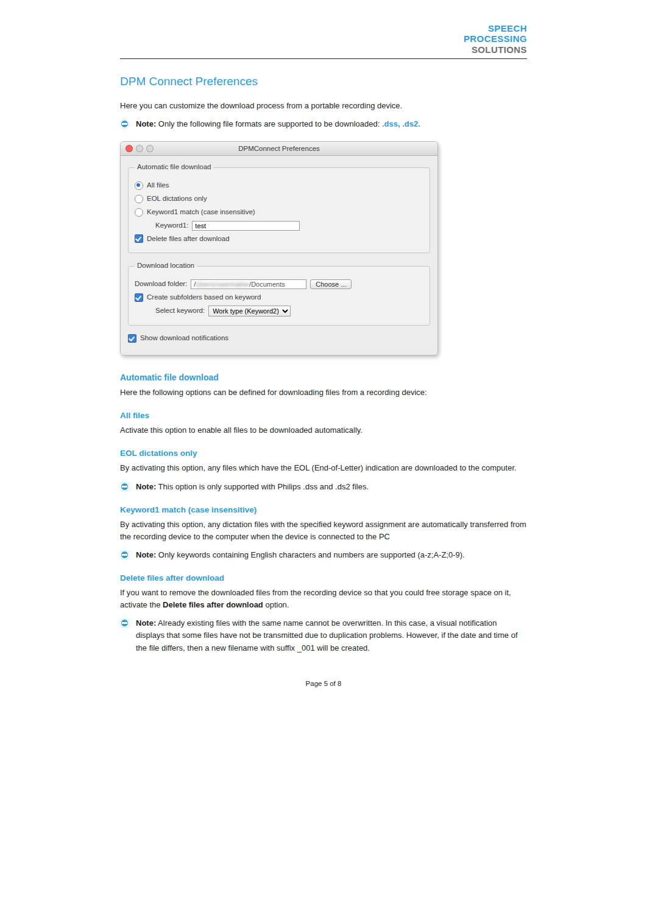SPEECH PROCESSING SOLUTIONS
DPM Connect Preferences
Here you can customize the download process from a portable recording device.
Note: Only the following file formats are supported to be downloaded: .dss, .ds2.
DPMConnect Preferences
Automatic file download
All files
EOL dictations only
Keyword1 match (case insensitive)
Keyword1:
Delete files after download
Download location
Download folder: /Users/username/Documents Choose ...
Create subfolders based on keyword
Select keyword: Work type (Keyword2)
Show download notifications
Automatic file download
Here the following options can be defined for downloading files from a recording device:
All files
Activate this option to enable all files to be downloaded automatically.
EOL dictations only
By activating this option, any files which have the EOL (End-of-Letter) indication are downloaded to the computer.
Note: This option is only supported with Philips .dss and .ds2 files.
Keyword1 match (case insensitive)
By activating this option, any dictation files with the specified keyword assignment are automatically transferred from the recording device to the computer when the device is connected to the PC
Note: Only keywords containing English characters and numbers are supported (a-z;A-Z;0-9).
Delete files after download
If you want to remove the downloaded files from the recording device so that you could free storage space on it, activate the Delete files after download option.
Note: Already existing files with the same name cannot be overwritten. In this case, a visual notification displays that some files have not be transmitted due to duplication problems. However, if the date and time of the file differs, then a new filename with suffix _001 will be created.
Page 5 of 8